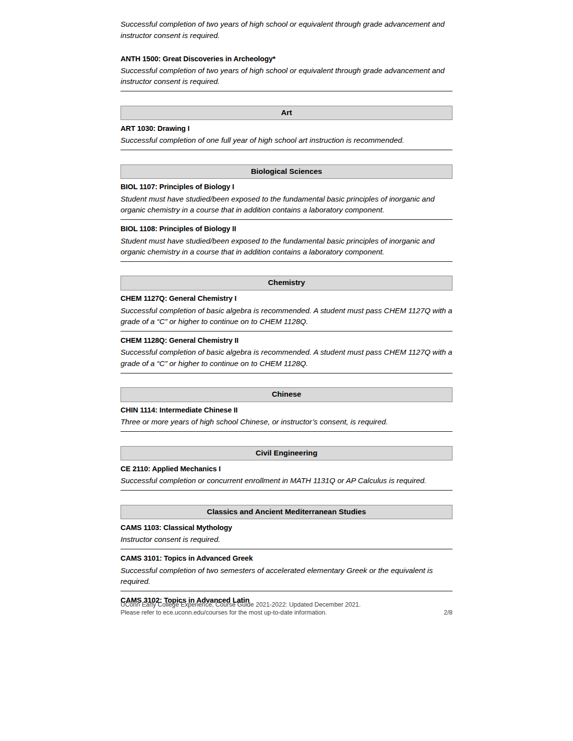Successful completion of two years of high school or equivalent through grade advancement and instructor consent is required.
ANTH 1500: Great Discoveries in Archeology*
Successful completion of two years of high school or equivalent through grade advancement and instructor consent is required.
Art
ART 1030: Drawing I
Successful completion of one full year of high school art instruction is recommended.
Biological Sciences
BIOL 1107: Principles of Biology I
Student must have studied/been exposed to the fundamental basic principles of inorganic and organic chemistry in a course that in addition contains a laboratory component.
BIOL 1108: Principles of Biology II
Student must have studied/been exposed to the fundamental basic principles of inorganic and organic chemistry in a course that in addition contains a laboratory component.
Chemistry
CHEM 1127Q: General Chemistry I
Successful completion of basic algebra is recommended. A student must pass CHEM 1127Q with a grade of a “C” or higher to continue on to CHEM 1128Q.
CHEM 1128Q: General Chemistry II
Successful completion of basic algebra is recommended. A student must pass CHEM 1127Q with a grade of a “C” or higher to continue on to CHEM 1128Q.
Chinese
CHIN 1114: Intermediate Chinese II
Three or more years of high school Chinese, or instructor’s consent, is required.
Civil Engineering
CE 2110: Applied Mechanics I
Successful completion or concurrent enrollment in MATH 1131Q or AP Calculus is required.
Classics and Ancient Mediterranean Studies
CAMS 1103: Classical Mythology
Instructor consent is required.
CAMS 3101: Topics in Advanced Greek
Successful completion of two semesters of accelerated elementary Greek or the equivalent is required.
CAMS 3102: Topics in Advanced Latin
UConn Early College Experience, Course Guide 2021-2022: Updated December 2021.
Please refer to ece.uconn.edu/courses for the most up-to-date information. 2/8